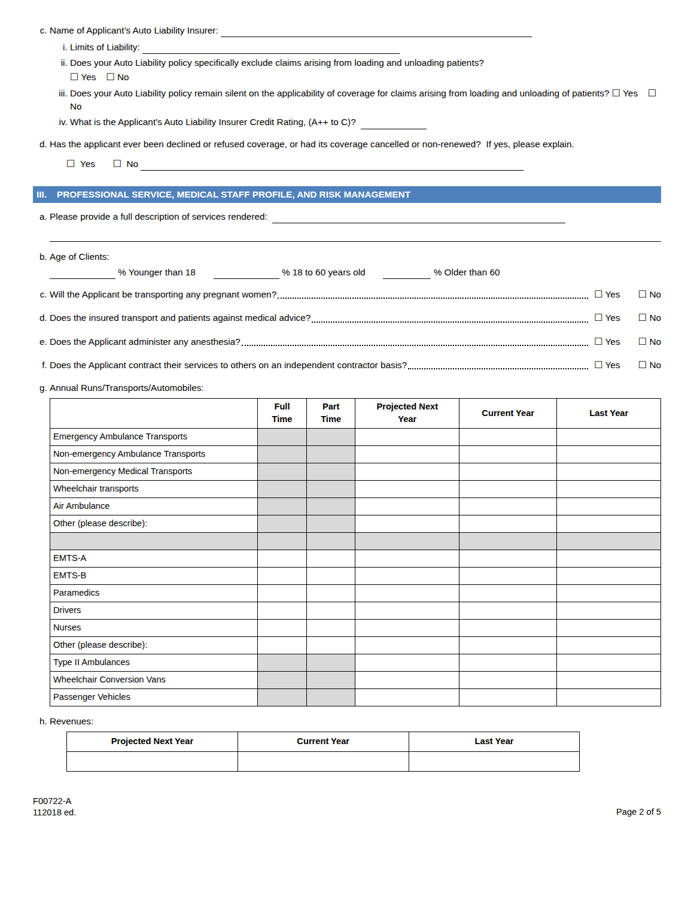Name of Applicant’s Auto Liability Insurer:
Limits of Liability:
Does your Auto Liability policy specifically exclude claims arising from loading and unloading patients?
☐ Yes ☐ No
Does your Auto Liability policy remain silent on the applicability of coverage for claims arising from loading and unloading of patients? ☐ Yes ☐ No
What is the Applicant’s Auto Liability Insurer Credit Rating, (A++ to C)?
Has the applicant ever been declined or refused coverage, or had its coverage cancelled or non-renewed? If yes, please explain.
☐ Yes ☐ No
III. PROFESSIONAL SERVICE, MEDICAL STAFF PROFILE, AND RISK MANAGEMENT
Please provide a full description of services rendered:
Age of Clients:
% Younger than 18 % 18 to 60 years old % Older than 60
Will the Applicant be transporting any pregnant women? ☐ Yes ☐ No
Does the insured transport and patients against medical advice? ☐ Yes ☐ No
Does the Applicant administer any anesthesia? ☐ Yes ☐ No
Does the Applicant contract their services to others on an independent contractor basis? ☐ Yes ☐ No
Annual Runs/Transports/Automobiles:
| | Full Time | Part Time | Projected Next Year | Current Year | Last Year |
| --- | --- | --- | --- | --- | --- |
| Emergency Ambulance Transports | | | | | |
| Non-emergency Ambulance Transports | | | | | |
| Non-emergency Medical Transports | | | | | |
| Wheelchair transports | | | | | |
| Air Ambulance | | | | | |
| Other (please describe): | | | | | |
| EMTS-A | | | | | |
| EMTS-B | | | | | |
| Paramedics | | | | | |
| Drivers | | | | | |
| Nurses | | | | | |
| Other (please describe): | | | | | |
| Type II Ambulances | | | | | |
| Wheelchair Conversion Vans | | | | | |
| Passenger Vehicles | | | | | |
Revenues:
| Projected Next Year | Current Year | Last Year |
| --- | --- | --- |
F00722-A
112018 ed.
Page 2 of 5